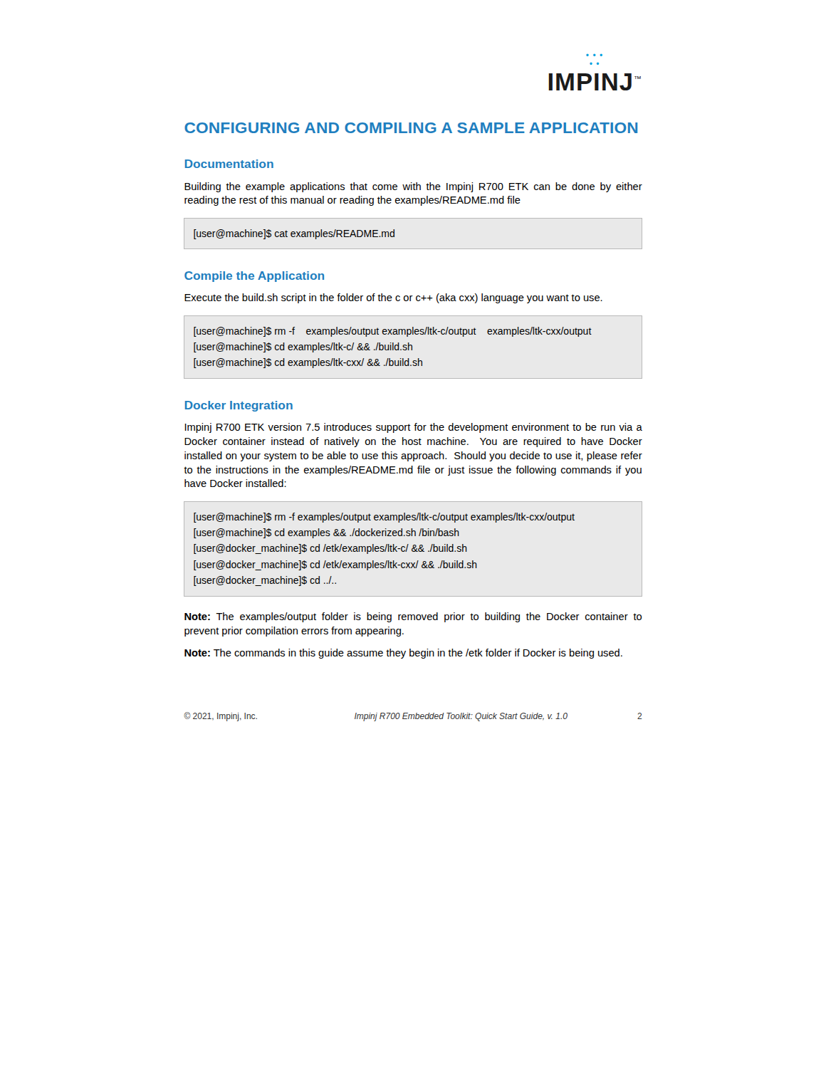• • •
• •
IMPINJ™
CONFIGURING AND COMPILING A SAMPLE APPLICATION
Documentation
Building the example applications that come with the Impinj R700 ETK can be done by either reading the rest of this manual or reading the examples/README.md file
[user@machine]$ cat examples/README.md
Compile the Application
Execute the build.sh script in the folder of the c or c++ (aka cxx) language you want to use.
[user@machine]$ rm -f examples/output examples/ltk-c/output examples/ltk-cxx/output
[user@machine]$ cd examples/ltk-c/ && ./build.sh
[user@machine]$ cd examples/ltk-cxx/ && ./build.sh
Docker Integration
Impinj R700 ETK version 7.5 introduces support for the development environment to be run via a Docker container instead of natively on the host machine. You are required to have Docker installed on your system to be able to use this approach. Should you decide to use it, please refer to the instructions in the examples/README.md file or just issue the following commands if you have Docker installed:
[user@machine]$ rm -f examples/output examples/ltk-c/output examples/ltk-cxx/output
[user@machine]$ cd examples && ./dockerized.sh /bin/bash
[user@docker_machine]$ cd /etk/examples/ltk-c/ && ./build.sh
[user@docker_machine]$ cd /etk/examples/ltk-cxx/ && ./build.sh
[user@docker_machine]$ cd ../..
Note: The examples/output folder is being removed prior to building the Docker container to prevent prior compilation errors from appearing.
Note: The commands in this guide assume they begin in the /etk folder if Docker is being used.
© 2021, Impinj, Inc.
Impinj R700 Embedded Toolkit: Quick Start Guide, v. 1.0
2